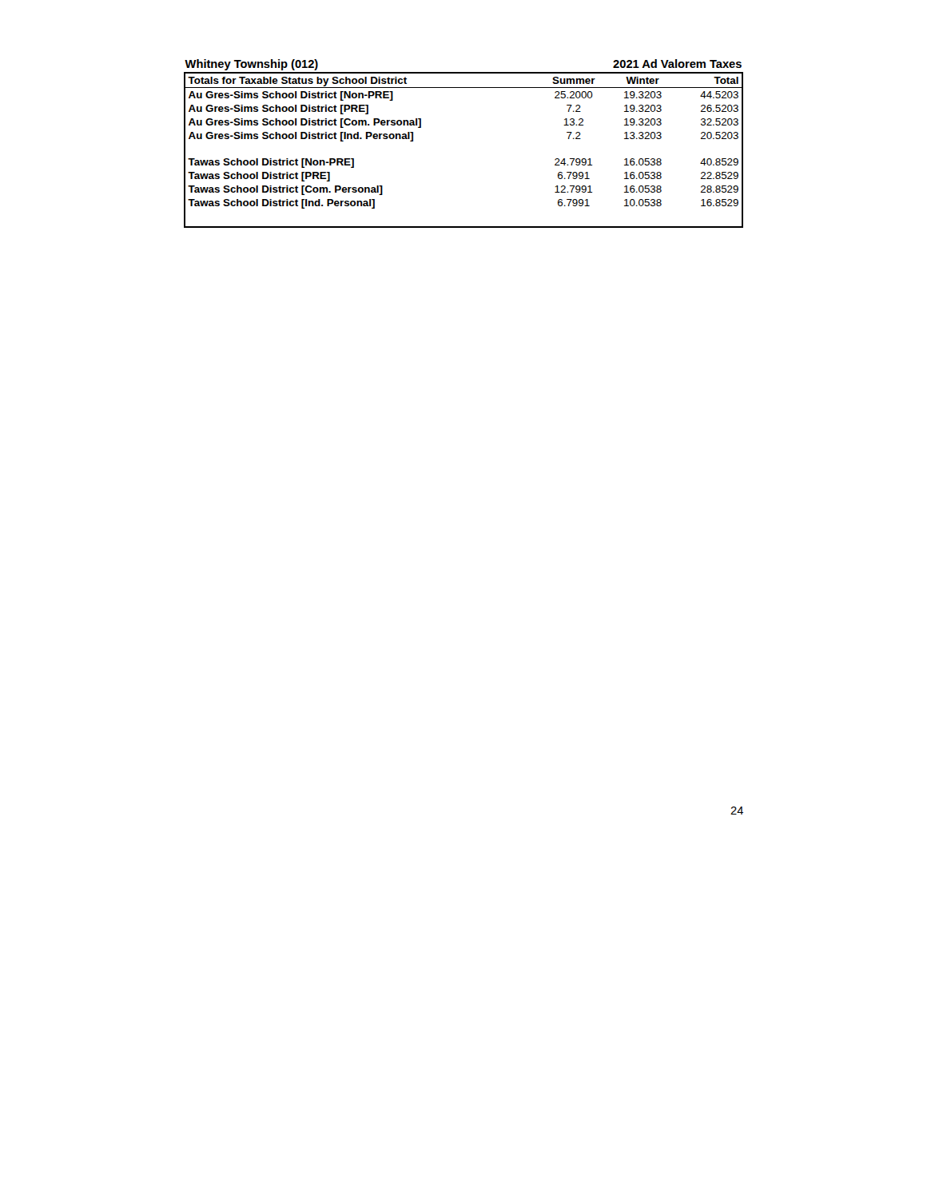Whitney Township (012) 2021 Ad Valorem Taxes
| Totals for Taxable Status by School District | Summer | Winter | Total |
| --- | --- | --- | --- |
| Au Gres-Sims School District [Non-PRE] | 25.2000 | 19.3203 | 44.5203 |
| Au Gres-Sims School District [PRE] | 7.2 | 19.3203 | 26.5203 |
| Au Gres-Sims School District [Com. Personal] | 13.2 | 19.3203 | 32.5203 |
| Au Gres-Sims School District [Ind. Personal] | 7.2 | 13.3203 | 20.5203 |
| Tawas School District [Non-PRE] | 24.7991 | 16.0538 | 40.8529 |
| Tawas School District [PRE] | 6.7991 | 16.0538 | 22.8529 |
| Tawas School District [Com. Personal] | 12.7991 | 16.0538 | 28.8529 |
| Tawas School District [Ind. Personal] | 6.7991 | 10.0538 | 16.8529 |
24